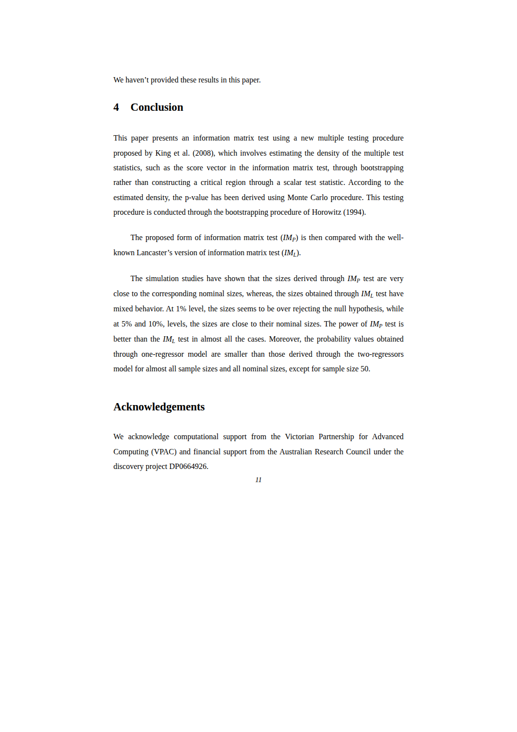We haven’t provided these results in this paper.
4 Conclusion
This paper presents an information matrix test using a new multiple testing procedure proposed by King et al. (2008), which involves estimating the density of the multiple test statistics, such as the score vector in the information matrix test, through bootstrapping rather than constructing a critical region through a scalar test statistic. According to the estimated density, the p-value has been derived using Monte Carlo procedure. This testing procedure is conducted through the bootstrapping procedure of Horowitz (1994).
The proposed form of information matrix test (IMP) is then compared with the well-known Lancaster’s version of information matrix test (IML).
The simulation studies have shown that the sizes derived through IMP test are very close to the corresponding nominal sizes, whereas, the sizes obtained through IML test have mixed behavior. At 1% level, the sizes seems to be over rejecting the null hypothesis, while at 5% and 10%, levels, the sizes are close to their nominal sizes. The power of IMP test is better than the IML test in almost all the cases. Moreover, the probability values obtained through one-regressor model are smaller than those derived through the two-regressors model for almost all sample sizes and all nominal sizes, except for sample size 50.
Acknowledgements
We acknowledge computational support from the Victorian Partnership for Advanced Computing (VPAC) and financial support from the Australian Research Council under the discovery project DP0664926.
11